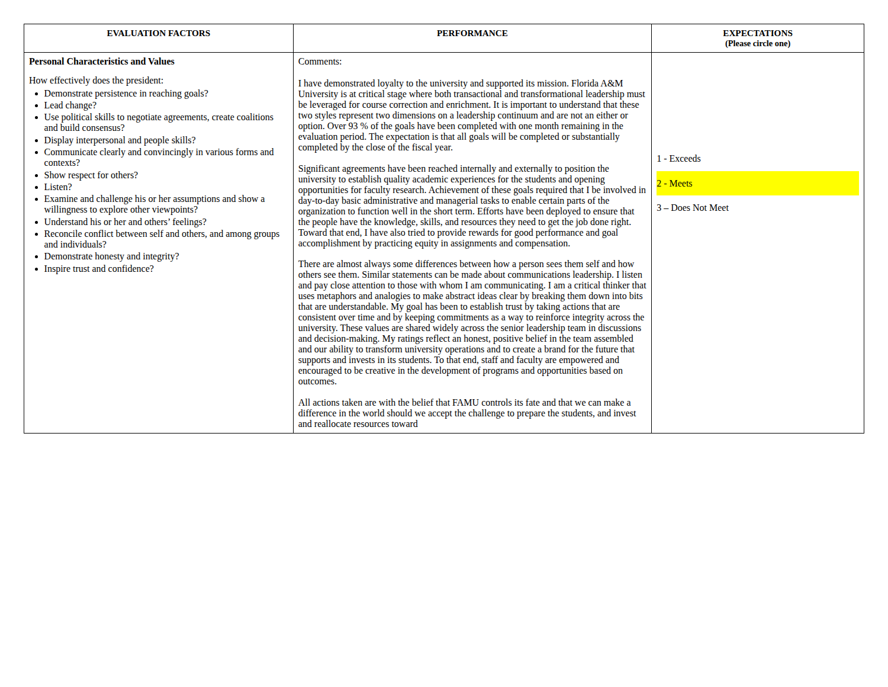| EVALUATION FACTORS | PERFORMANCE | EXPECTATIONS (Please circle one) |
| --- | --- | --- |
| Personal Characteristics and Values How effectively does the president: Demonstrate persistence in reaching goals? Lead change? Use political skills to negotiate agreements, create coalitions and build consensus? Display interpersonal and people skills? Communicate clearly and convincingly in various forms and contexts? Show respect for others? Listen? Examine and challenge his or her assumptions and show a willingness to explore other viewpoints? Understand his or her and others’ feelings? Reconcile conflict between self and others, and among groups and individuals? Demonstrate honesty and integrity? Inspire trust and confidence? | Comments: I have demonstrated loyalty to the university and supported its mission. Florida A&M University is at critical stage where both transactional and transformational leadership must be leveraged for course correction and enrichment. It is important to understand that these two styles represent two dimensions on a leadership continuum and are not an either or option. Over 93 % of the goals have been completed with one month remaining in the evaluation period. The expectation is that all goals will be completed or substantially completed by the close of the fiscal year. Significant agreements have been reached internally and externally to position the university to establish quality academic experiences for the students and opening opportunities for faculty research. Achievement of these goals required that I be involved in day-to-day basic administrative and managerial tasks to enable certain parts of the organization to function well in the short term. Efforts have been deployed to ensure that the people have the knowledge, skills, and resources they need to get the job done right. Toward that end, I have also tried to provide rewards for good performance and goal accomplishment by practicing equity in assignments and compensation. There are almost always some differences between how a person sees them self and how others see them. Similar statements can be made about communications leadership. I listen and pay close attention to those with whom I am communicating. I am a critical thinker that uses metaphors and analogies to make abstract ideas clear by breaking them down into bits that are understandable. My goal has been to establish trust by taking actions that are consistent over time and by keeping commitments as a way to reinforce integrity across the university. These values are shared widely across the senior leadership team in discussions and decision-making. My ratings reflect an honest, positive belief in the team assembled and our ability to transform university operations and to create a brand for the future that supports and invests in its students. To that end, staff and faculty are empowered and encouraged to be creative in the development of programs and opportunities based on outcomes. All actions taken are with the belief that FAMU controls its fate and that we can make a difference in the world should we accept the challenge to prepare the students, and invest and reallocate resources toward | 1 - Exceeds 2 - Meets 3 – Does Not Meet |